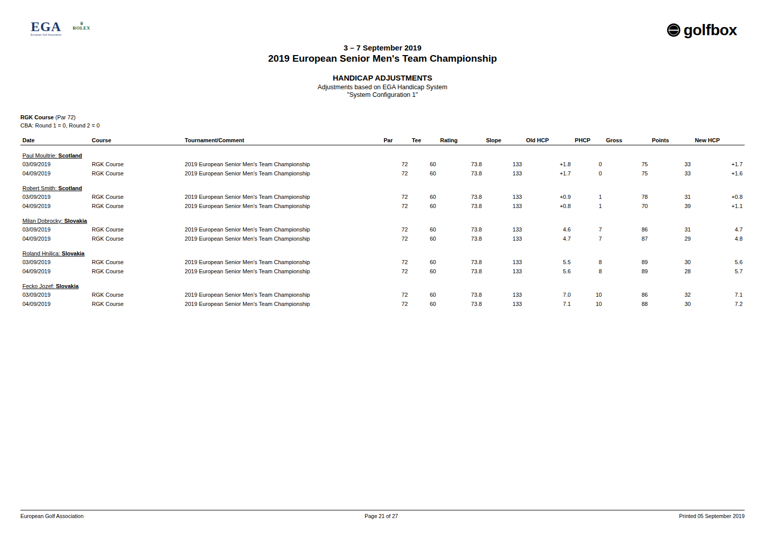EGA
European Golf Association
♛
ROLEX
golfbox
3 – 7 September 2019
2019 European Senior Men's Team Championship
HANDICAP ADJUSTMENTS
Adjustments based on EGA Handicap System
"System Configuration 1"
RGK Course (Par 72)
CBA: Round 1 = 0, Round 2 = 0
| Date | Course | Tournament/Comment | Par | Tee | Rating | Slope | Old HCP | PHCP | Gross | Points | New HCP |
| --- | --- | --- | --- | --- | --- | --- | --- | --- | --- | --- | --- |
| Paul Moultrie: Scotland |
| 03/09/2019 | RGK Course | 2019 European Senior Men's Team Championship | 72 | 60 | 73.8 | 133 | +1.8 | 0 | 75 | 33 | +1.7 |
| 04/09/2019 | RGK Course | 2019 European Senior Men's Team Championship | 72 | 60 | 73.8 | 133 | +1.7 | 0 | 75 | 33 | +1.6 |
| Robert Smith: Scotland |
| 03/09/2019 | RGK Course | 2019 European Senior Men's Team Championship | 72 | 60 | 73.8 | 133 | +0.9 | 1 | 78 | 31 | +0.8 |
| 04/09/2019 | RGK Course | 2019 European Senior Men's Team Championship | 72 | 60 | 73.8 | 133 | +0.8 | 1 | 70 | 39 | +1.1 |
| Milan Dobrocky: Slovakia |
| 03/09/2019 | RGK Course | 2019 European Senior Men's Team Championship | 72 | 60 | 73.8 | 133 | 4.6 | 7 | 86 | 31 | 4.7 |
| 04/09/2019 | RGK Course | 2019 European Senior Men's Team Championship | 72 | 60 | 73.8 | 133 | 4.7 | 7 | 87 | 29 | 4.8 |
| Roland Hnilica: Slovakia |
| 03/09/2019 | RGK Course | 2019 European Senior Men's Team Championship | 72 | 60 | 73.8 | 133 | 5.5 | 8 | 89 | 30 | 5.6 |
| 04/09/2019 | RGK Course | 2019 European Senior Men's Team Championship | 72 | 60 | 73.8 | 133 | 5.6 | 8 | 89 | 28 | 5.7 |
| Fecko Jozef: Slovakia |
| 03/09/2019 | RGK Course | 2019 European Senior Men's Team Championship | 72 | 60 | 73.8 | 133 | 7.0 | 10 | 86 | 32 | 7.1 |
| 04/09/2019 | RGK Course | 2019 European Senior Men's Team Championship | 72 | 60 | 73.8 | 133 | 7.1 | 10 | 88 | 30 | 7.2 |
European Golf Association
Page 21 of 27
Printed 05 September 2019